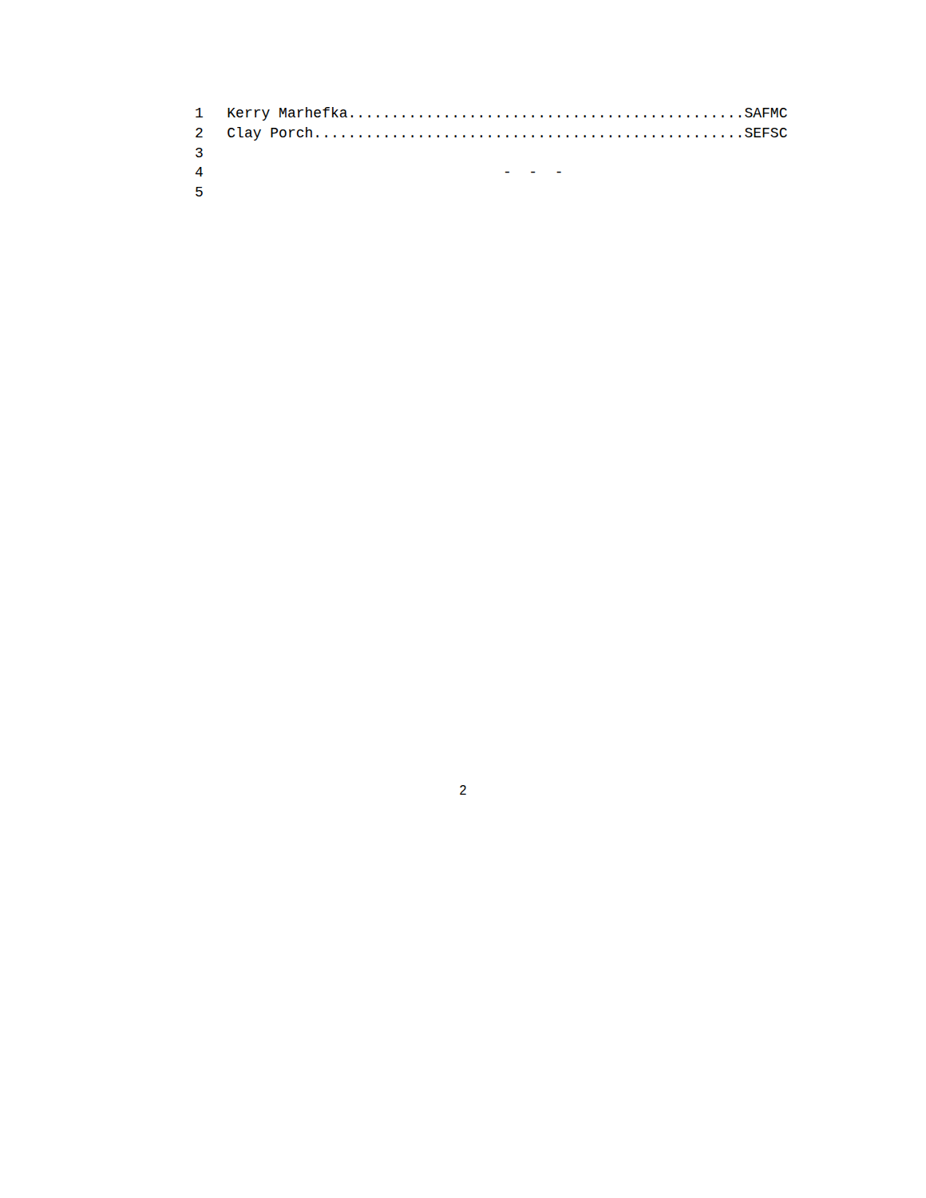1 Kerry Marhefka..............................................SAFMC
2 Clay Porch..................................................SEFSC
3
4- - -
5
2